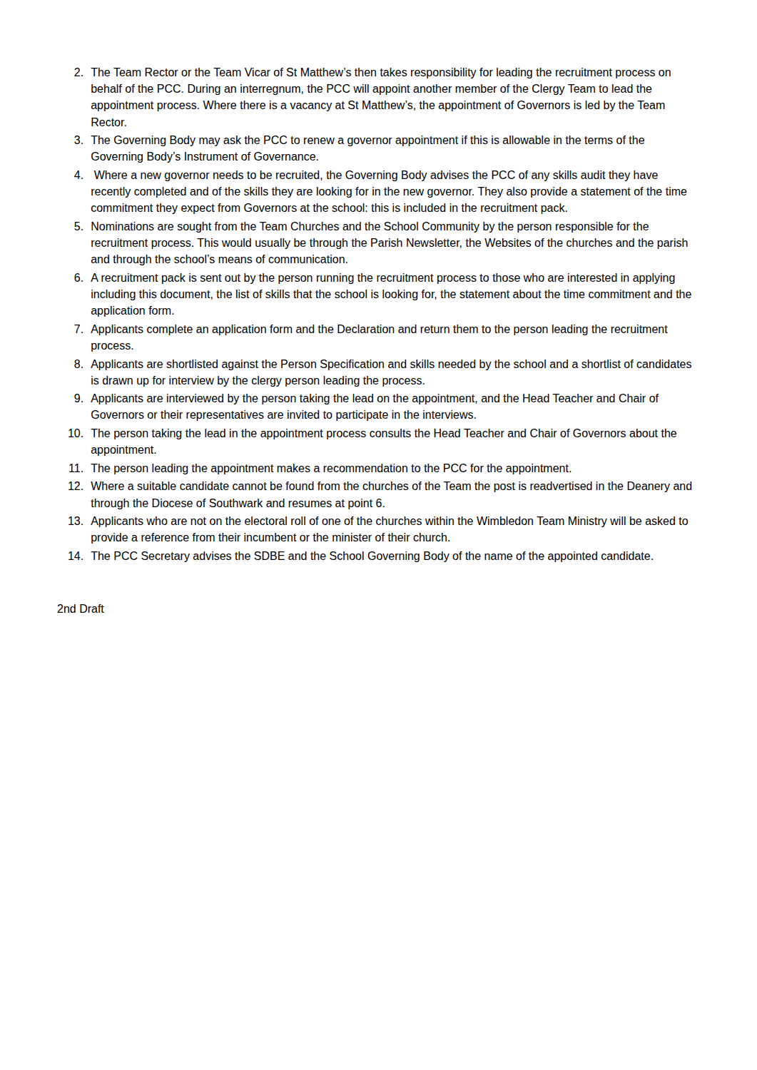The Team Rector or the Team Vicar of St Matthew’s then takes responsibility for leading the recruitment process on behalf of the PCC. During an interregnum, the PCC will appoint another member of the Clergy Team to lead the appointment process. Where there is a vacancy at St Matthew’s, the appointment of Governors is led by the Team Rector.
The Governing Body may ask the PCC to renew a governor appointment if this is allowable in the terms of the Governing Body’s Instrument of Governance.
Where a new governor needs to be recruited, the Governing Body advises the PCC of any skills audit they have recently completed and of the skills they are looking for in the new governor. They also provide a statement of the time commitment they expect from Governors at the school: this is included in the recruitment pack.
Nominations are sought from the Team Churches and the School Community by the person responsible for the recruitment process. This would usually be through the Parish Newsletter, the Websites of the churches and the parish and through the school’s means of communication.
A recruitment pack is sent out by the person running the recruitment process to those who are interested in applying including this document, the list of skills that the school is looking for, the statement about the time commitment and the application form.
Applicants complete an application form and the Declaration and return them to the person leading the recruitment process.
Applicants are shortlisted against the Person Specification and skills needed by the school and a shortlist of candidates is drawn up for interview by the clergy person leading the process.
Applicants are interviewed by the person taking the lead on the appointment, and the Head Teacher and Chair of Governors or their representatives are invited to participate in the interviews.
The person taking the lead in the appointment process consults the Head Teacher and Chair of Governors about the appointment.
The person leading the appointment makes a recommendation to the PCC for the appointment.
Where a suitable candidate cannot be found from the churches of the Team the post is readvertised in the Deanery and through the Diocese of Southwark and resumes at point 6.
Applicants who are not on the electoral roll of one of the churches within the Wimbledon Team Ministry will be asked to provide a reference from their incumbent or the minister of their church.
The PCC Secretary advises the SDBE and the School Governing Body of the name of the appointed candidate.
2nd Draft